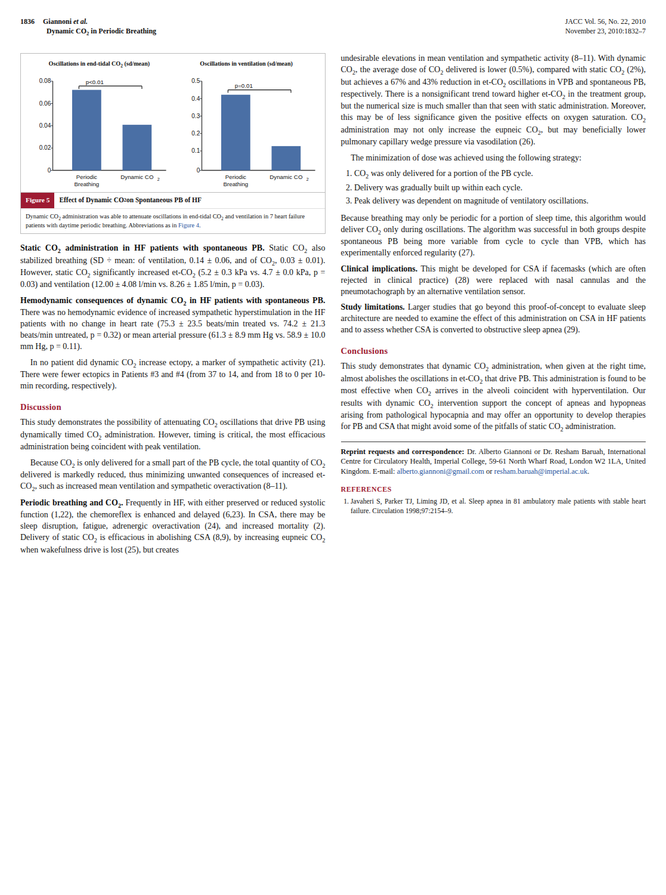1836 Giannoni et al.
Dynamic CO2 in Periodic Breathing
JACC Vol. 56, No. 22, 2010
November 23, 2010:1832–7
Oscillations in end-tidal CO2 (sd/mean) Oscillations in ventilation (sd/mean)
0.08 0.06 0.04 0.02 0 p<0.01 Periodic Breathing Dynamic CO 2
0.5 0.4 0.3 0.2 0.1 0 p=0.01 Periodic Breathing Dynamic CO 2
Figure 5
Effect of Dynamic CO2 on Spontaneous PB of HF
Dynamic CO2 administration was able to attenuate oscillations in end-tidal CO2 and ventilation in 7 heart failure patients with daytime periodic breathing. Abbreviations as in Figure 4.
Static CO2 administration in HF patients with spontaneous PB. Static CO2 also stabilized breathing (SD ÷ mean: of ventilation, 0.14 ± 0.06, and of CO2, 0.03 ± 0.01). However, static CO2 significantly increased et-CO2 (5.2 ± 0.3 kPa vs. 4.7 ± 0.0 kPa, p = 0.03) and ventilation (12.00 ± 4.08 l/min vs. 8.26 ± 1.85 l/min, p = 0.03).
Hemodynamic consequences of dynamic CO2 in HF patients with spontaneous PB. There was no hemodynamic evidence of increased sympathetic hyperstimulation in the HF patients with no change in heart rate (75.3 ± 23.5 beats/min treated vs. 74.2 ± 21.3 beats/min untreated, p = 0.32) or mean arterial pressure (61.3 ± 8.9 mm Hg vs. 58.9 ± 10.0 mm Hg, p = 0.11).
In no patient did dynamic CO2 increase ectopy, a marker of sympathetic activity (21). There were fewer ectopics in Patients #3 and #4 (from 37 to 14, and from 18 to 0 per 10-min recording, respectively).
Discussion
This study demonstrates the possibility of attenuating CO2 oscillations that drive PB using dynamically timed CO2 administration. However, timing is critical, the most efficacious administration being coincident with peak ventilation.
Because CO2 is only delivered for a small part of the PB cycle, the total quantity of CO2 delivered is markedly reduced, thus minimizing unwanted consequences of increased et-CO2, such as increased mean ventilation and sympathetic overactivation (8–11).
Periodic breathing and CO2. Frequently in HF, with either preserved or reduced systolic function (1,22), the chemoreflex is enhanced and delayed (6,23). In CSA, there may be sleep disruption, fatigue, adrenergic overactivation (24), and increased mortality (2). Delivery of static CO2 is efficacious in abolishing CSA (8,9), by increasing eupneic CO2 when wakefulness drive is lost (25), but creates
undesirable elevations in mean ventilation and sympathetic activity (8–11). With dynamic CO2, the average dose of CO2 delivered is lower (0.5%), compared with static CO2 (2%), but achieves a 67% and 43% reduction in et-CO2 oscillations in VPB and spontaneous PB, respectively. There is a nonsignificant trend toward higher et-CO2 in the treatment group, but the numerical size is much smaller than that seen with static administration. Moreover, this may be of less significance given the positive effects on oxygen saturation. CO2 administration may not only increase the eupneic CO2, but may beneficially lower pulmonary capillary wedge pressure via vasodilation (26).
The minimization of dose was achieved using the following strategy:
CO2 was only delivered for a portion of the PB cycle.
Delivery was gradually built up within each cycle.
Peak delivery was dependent on magnitude of ventilatory oscillations.
Because breathing may only be periodic for a portion of sleep time, this algorithm would deliver CO2 only during oscillations. The algorithm was successful in both groups despite spontaneous PB being more variable from cycle to cycle than VPB, which has experimentally enforced regularity (27).
Clinical implications. This might be developed for CSA if facemasks (which are often rejected in clinical practice) (28) were replaced with nasal cannulas and the pneumotachograph by an alternative ventilation sensor.
Study limitations. Larger studies that go beyond this proof-of-concept to evaluate sleep architecture are needed to examine the effect of this administration on CSA in HF patients and to assess whether CSA is converted to obstructive sleep apnea (29).
Conclusions
This study demonstrates that dynamic CO2 administration, when given at the right time, almost abolishes the oscillations in et-CO2 that drive PB. This administration is found to be most effective when CO2 arrives in the alveoli coincident with hyperventilation. Our results with dynamic CO2 intervention support the concept of apneas and hypopneas arising from pathological hypocapnia and may offer an opportunity to develop therapies for PB and CSA that might avoid some of the pitfalls of static CO2 administration.
Reprint requests and correspondence: Dr. Alberto Giannoni or Dr. Resham Baruah, International Centre for Circulatory Health, Imperial College, 59-61 North Wharf Road, London W2 1LA, United Kingdom. E-mail: alberto.giannoni@gmail.com or resham.baruah@imperial.ac.uk.
REFERENCES
Javaheri S, Parker TJ, Liming JD, et al. Sleep apnea in 81 ambulatory male patients with stable heart failure. Circulation 1998;97:2154–9.